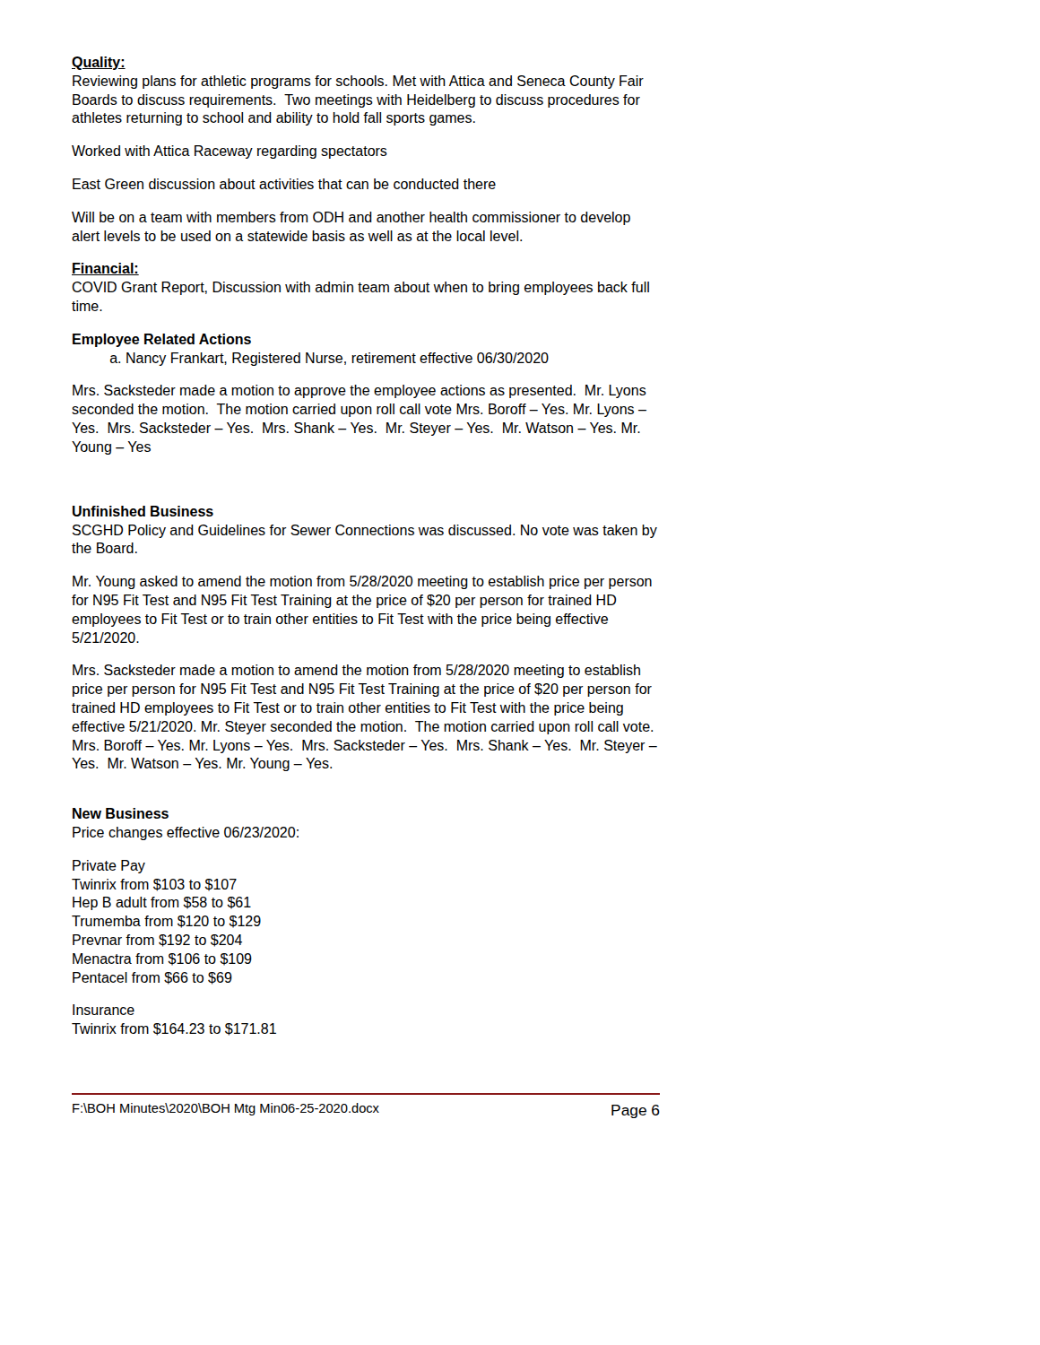Quality:
Reviewing plans for athletic programs for schools. Met with Attica and Seneca County Fair Boards to discuss requirements. Two meetings with Heidelberg to discuss procedures for athletes returning to school and ability to hold fall sports games.
Worked with Attica Raceway regarding spectators
East Green discussion about activities that can be conducted there
Will be on a team with members from ODH and another health commissioner to develop alert levels to be used on a statewide basis as well as at the local level.
Financial:
COVID Grant Report, Discussion with admin team about when to bring employees back full time.
Employee Related Actions
Nancy Frankart, Registered Nurse, retirement effective 06/30/2020
Mrs. Sacksteder made a motion to approve the employee actions as presented. Mr. Lyons seconded the motion. The motion carried upon roll call vote Mrs. Boroff – Yes. Mr. Lyons – Yes. Mrs. Sacksteder – Yes. Mrs. Shank – Yes. Mr. Steyer – Yes. Mr. Watson – Yes. Mr. Young – Yes
Unfinished Business
SCGHD Policy and Guidelines for Sewer Connections was discussed. No vote was taken by the Board.
Mr. Young asked to amend the motion from 5/28/2020 meeting to establish price per person for N95 Fit Test and N95 Fit Test Training at the price of $20 per person for trained HD employees to Fit Test or to train other entities to Fit Test with the price being effective 5/21/2020.
Mrs. Sacksteder made a motion to amend the motion from 5/28/2020 meeting to establish price per person for N95 Fit Test and N95 Fit Test Training at the price of $20 per person for trained HD employees to Fit Test or to train other entities to Fit Test with the price being effective 5/21/2020. Mr. Steyer seconded the motion. The motion carried upon roll call vote. Mrs. Boroff – Yes. Mr. Lyons – Yes. Mrs. Sacksteder – Yes. Mrs. Shank – Yes. Mr. Steyer – Yes. Mr. Watson – Yes. Mr. Young – Yes.
New Business
Price changes effective 06/23/2020:
Private Pay
Twinrix from $103 to $107
Hep B adult from $58 to $61
Trumemba from $120 to $129
Prevnar from $192 to $204
Menactra from $106 to $109
Pentacel from $66 to $69
Insurance
Twinrix from $164.23 to $171.81
F:\BOH Minutes\2020\BOH Mtg Min06-25-2020.docx Page 6